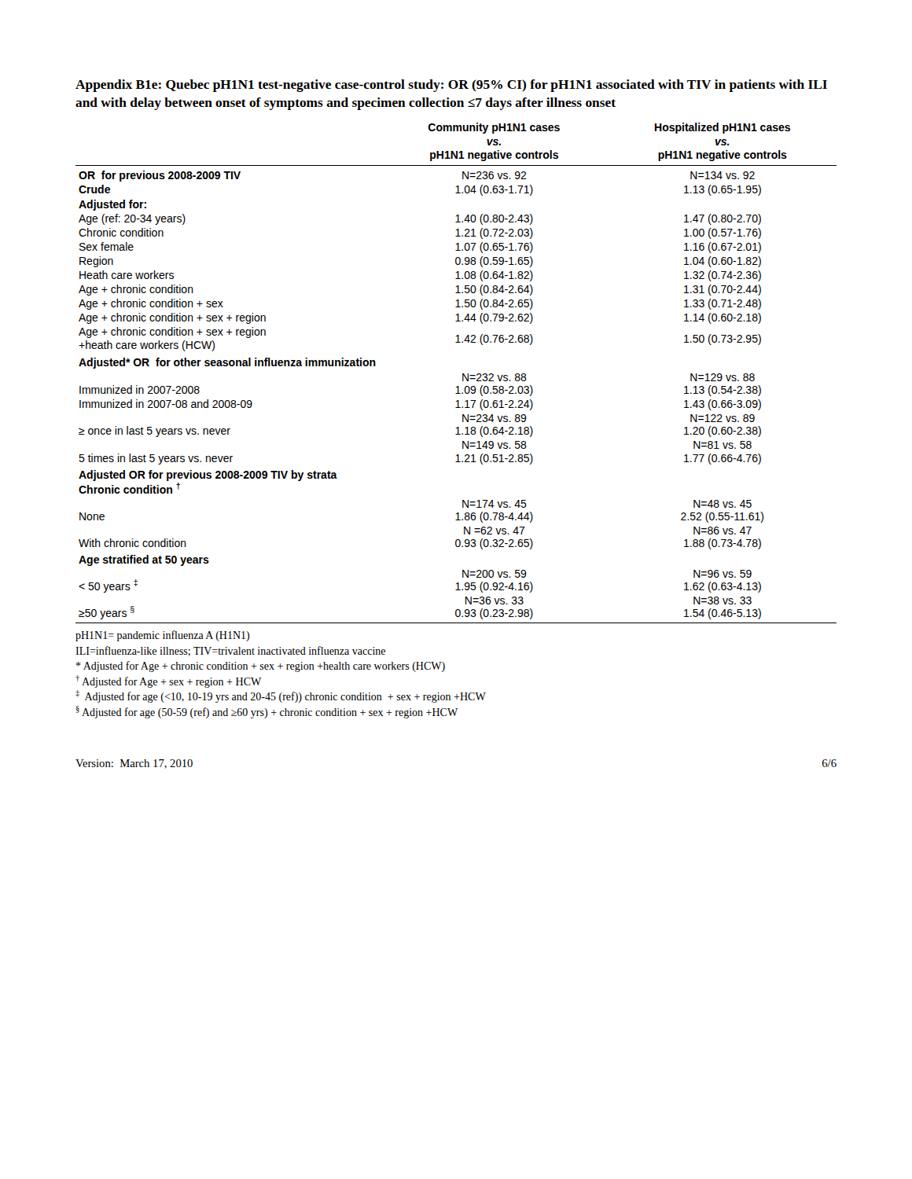Appendix B1e: Quebec pH1N1 test-negative case-control study: OR (95% CI) for pH1N1 associated with TIV in patients with ILI and with delay between onset of symptoms and specimen collection ≤7 days after illness onset
| | Community pH1N1 cases vs. pH1N1 negative controls | Hospitalized pH1N1 cases vs. pH1N1 negative controls |
| OR for previous 2008-2009 TIV | N=236 vs. 92 | N=134 vs. 92 |
| Crude | 1.04 (0.63-1.71) | 1.13 (0.65-1.95) |
| Adjusted for: | | |
| Age (ref: 20-34 years) | 1.40 (0.80-2.43) | 1.47 (0.80-2.70) |
| Chronic condition | 1.21 (0.72-2.03) | 1.00 (0.57-1.76) |
| Sex female | 1.07 (0.65-1.76) | 1.16 (0.67-2.01) |
| Region | 0.98 (0.59-1.65) | 1.04 (0.60-1.82) |
| Heath care workers | 1.08 (0.64-1.82) | 1.32 (0.74-2.36) |
| Age + chronic condition | 1.50 (0.84-2.64) | 1.31 (0.70-2.44) |
| Age + chronic condition + sex | 1.50 (0.84-2.65) | 1.33 (0.71-2.48) |
| Age + chronic condition + sex + region | 1.44 (0.79-2.62) | 1.14 (0.60-2.18) |
| Age + chronic condition + sex + region +heath care workers (HCW) | 1.42 (0.76-2.68) | 1.50 (0.73-2.95) |
| Adjusted* OR for other seasonal influenza immunization | | |
| Immunized in 2007-2008 | N=232 vs. 88 1.09 (0.58-2.03) | N=129 vs. 88 1.13 (0.54-2.38) |
| Immunized in 2007-08 and 2008-09 | 1.17 (0.61-2.24) | 1.43 (0.66-3.09) |
| ≥ once in last 5 years vs. never | N=234 vs. 89 1.18 (0.64-2.18) | N=122 vs. 89 1.20 (0.60-2.38) |
| 5 times in last 5 years vs. never | N=149 vs. 58 1.21 (0.51-2.85) | N=81 vs. 58 1.77 (0.66-4.76) |
| Adjusted OR for previous 2008-2009 TIV by strata | | |
| Chronic condition † | | |
| None | N=174 vs. 45 1.86 (0.78-4.44) | N=48 vs. 45 2.52 (0.55-11.61) |
| With chronic condition | N =62 vs. 47 0.93 (0.32-2.65) | N=86 vs. 47 1.88 (0.73-4.78) |
| Age stratified at 50 years | | |
| < 50 years ‡ | N=200 vs. 59 1.95 (0.92-4.16) | N=96 vs. 59 1.62 (0.63-4.13) |
| ≥50 years § | N=36 vs. 33 0.93 (0.23-2.98) | N=38 vs. 33 1.54 (0.46-5.13) |
pH1N1= pandemic influenza A (H1N1)
ILI=influenza-like illness; TIV=trivalent inactivated influenza vaccine
* Adjusted for Age + chronic condition + sex + region +health care workers (HCW)
† Adjusted for Age + sex + region + HCW
‡ Adjusted for age (<10, 10-19 yrs and 20-45 (ref)) chronic condition + sex + region +HCW
§ Adjusted for age (50-59 (ref) and ≥60 yrs) + chronic condition + sex + region +HCW
Version: March 17, 2010 6/6